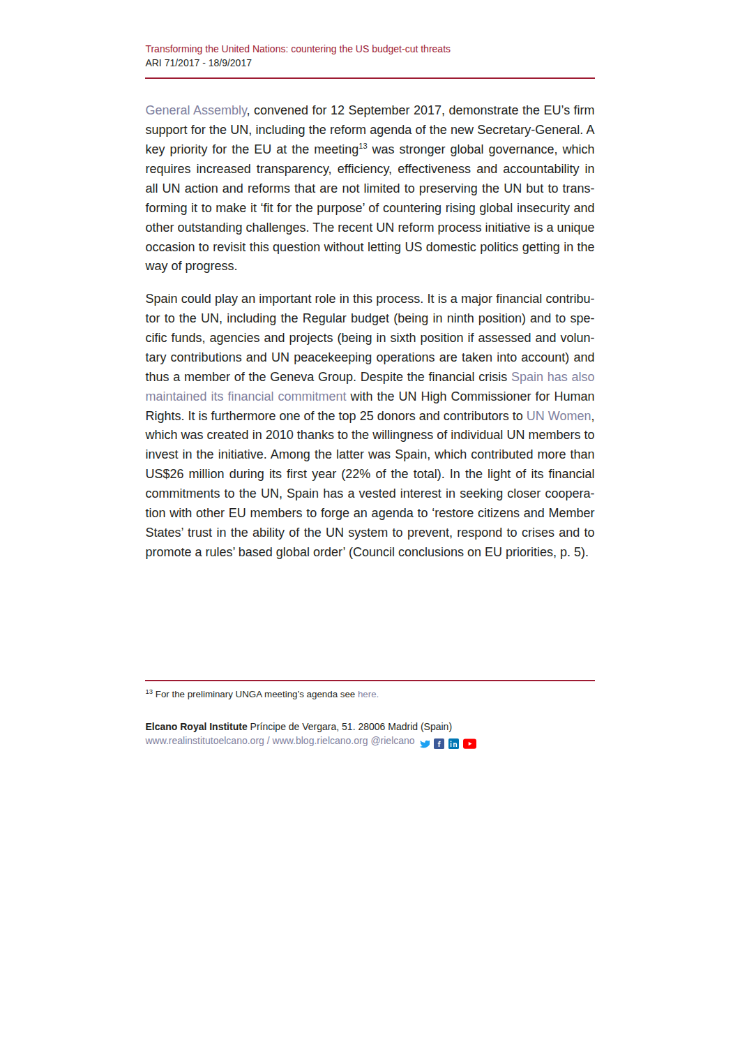Transforming the United Nations: countering the US budget-cut threats
ARI 71/2017 - 18/9/2017
General Assembly, convened for 12 September 2017, demonstrate the EU’s firm support for the UN, including the reform agenda of the new Secretary-General. A key priority for the EU at the meeting13 was stronger global governance, which requires increased transparency, efficiency, effectiveness and accountability in all UN action and reforms that are not limited to preserving the UN but to transforming it to make it ‘fit for the purpose’ of countering rising global insecurity and other outstanding challenges. The recent UN reform process initiative is a unique occasion to revisit this question without letting US domestic politics getting in the way of progress.
Spain could play an important role in this process. It is a major financial contributor to the UN, including the Regular budget (being in ninth position) and to specific funds, agencies and projects (being in sixth position if assessed and voluntary contributions and UN peacekeeping operations are taken into account) and thus a member of the Geneva Group. Despite the financial crisis Spain has also maintained its financial commitment with the UN High Commissioner for Human Rights. It is furthermore one of the top 25 donors and contributors to UN Women, which was created in 2010 thanks to the willingness of individual UN members to invest in the initiative. Among the latter was Spain, which contributed more than US$26 million during its first year (22% of the total). In the light of its financial commitments to the UN, Spain has a vested interest in seeking closer cooperation with other EU members to forge an agenda to ‘restore citizens and Member States’ trust in the ability of the UN system to prevent, respond to crises and to promote a rules’ based global order’ (Council conclusions on EU priorities, p. 5).
13 For the preliminary UNGA meeting’s agenda see here.
Elcano Royal Institute Príncipe de Vergara, 51. 28006 Madrid (Spain)
www.realinstitutoelcano.org / www.blog.rielcano.org @rielcano